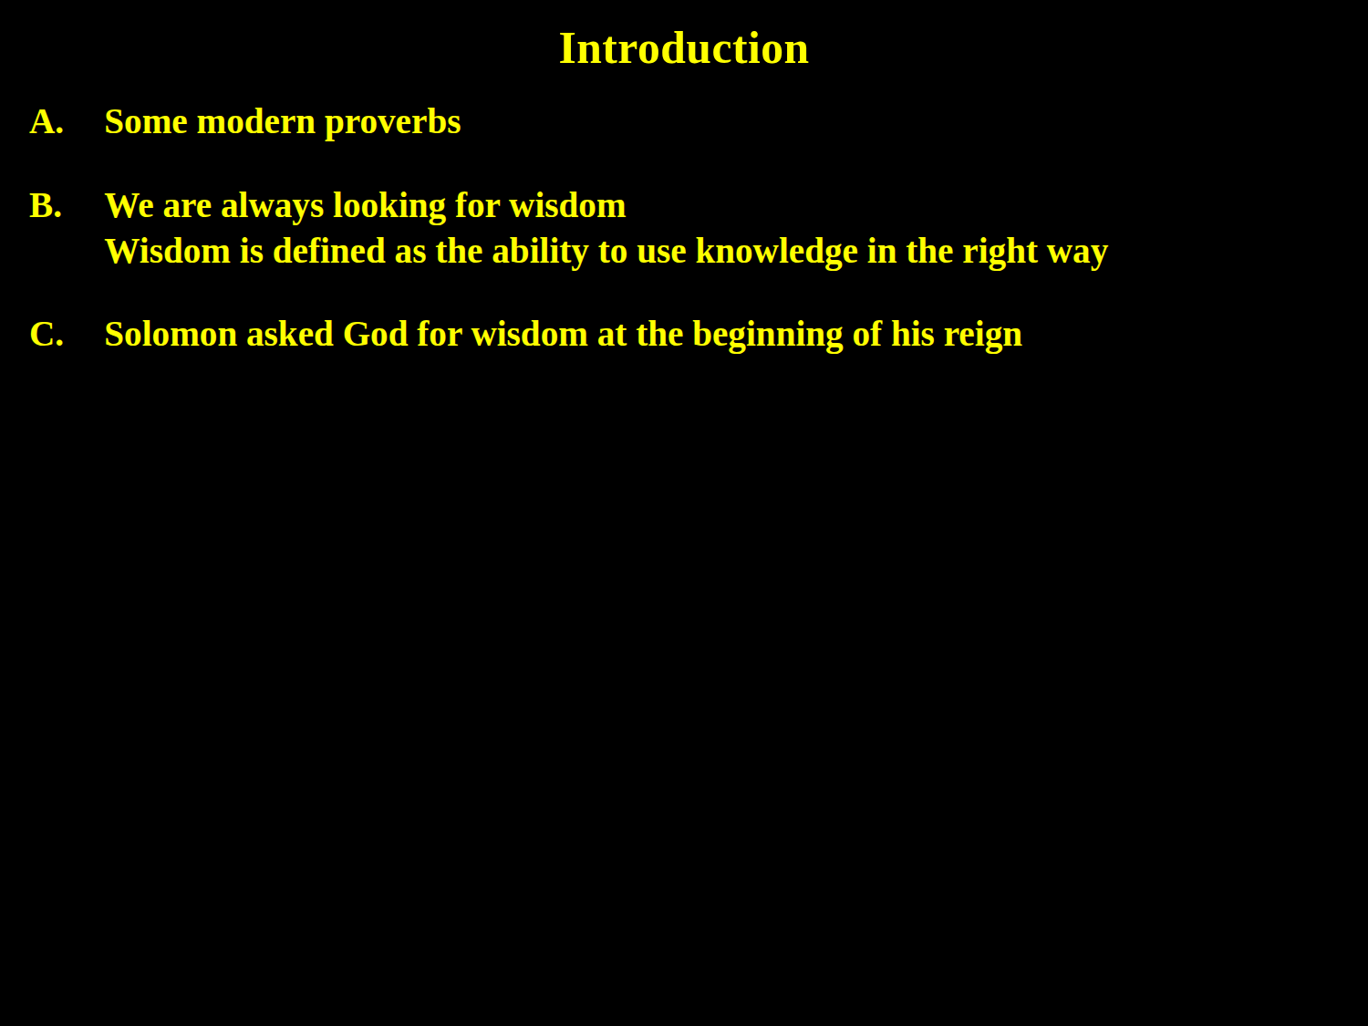Introduction
A. Some modern proverbs
B. We are always looking for wisdom Wisdom is defined as the ability to use knowledge in the right way
C. Solomon asked God for wisdom at the beginning of his reign